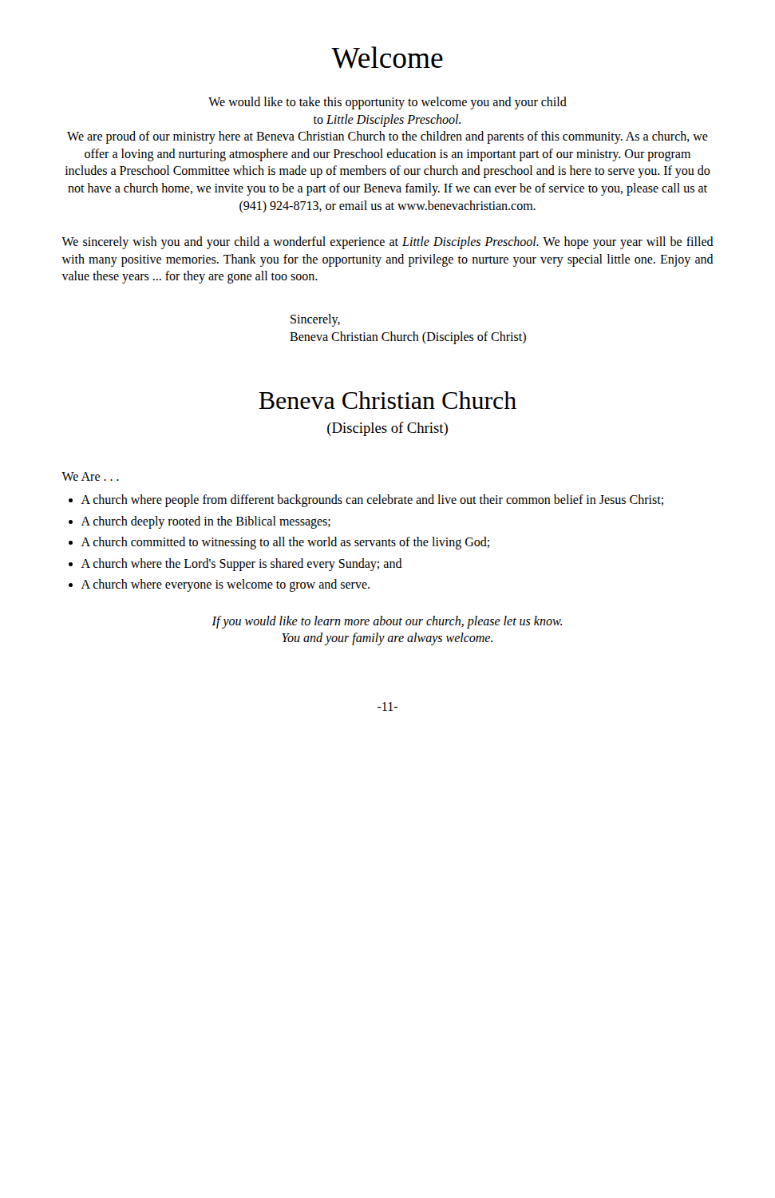Welcome
We would like to take this opportunity to welcome you and your child
to Little Disciples Preschool.
We are proud of our ministry here at Beneva Christian Church to the children and parents of this community. As a church, we offer a loving and nurturing atmosphere and our Preschool education is an important part of our ministry. Our program includes a Preschool Committee which is made up of members of our church and preschool and is here to serve you. If you do not have a church home, we invite you to be a part of our Beneva family. If we can ever be of service to you, please call us at
(941) 924-8713, or email us at www.benevachristian.com.
We sincerely wish you and your child a wonderful experience at Little Disciples Preschool. We hope your year will be filled with many positive memories. Thank you for the opportunity and privilege to nurture your very special little one. Enjoy and value these years ... for they are gone all too soon.
Sincerely,
Beneva Christian Church (Disciples of Christ)
Beneva Christian Church
(Disciples of Christ)
We Are . . .
A church where people from different backgrounds can celebrate and live out their common belief in Jesus Christ;
A church deeply rooted in the Biblical messages;
A church committed to witnessing to all the world as servants of the living God;
A church where the Lord's Supper is shared every Sunday; and
A church where everyone is welcome to grow and serve.
If you would like to learn more about our church, please let us know.
You and your family are always welcome.
-11-